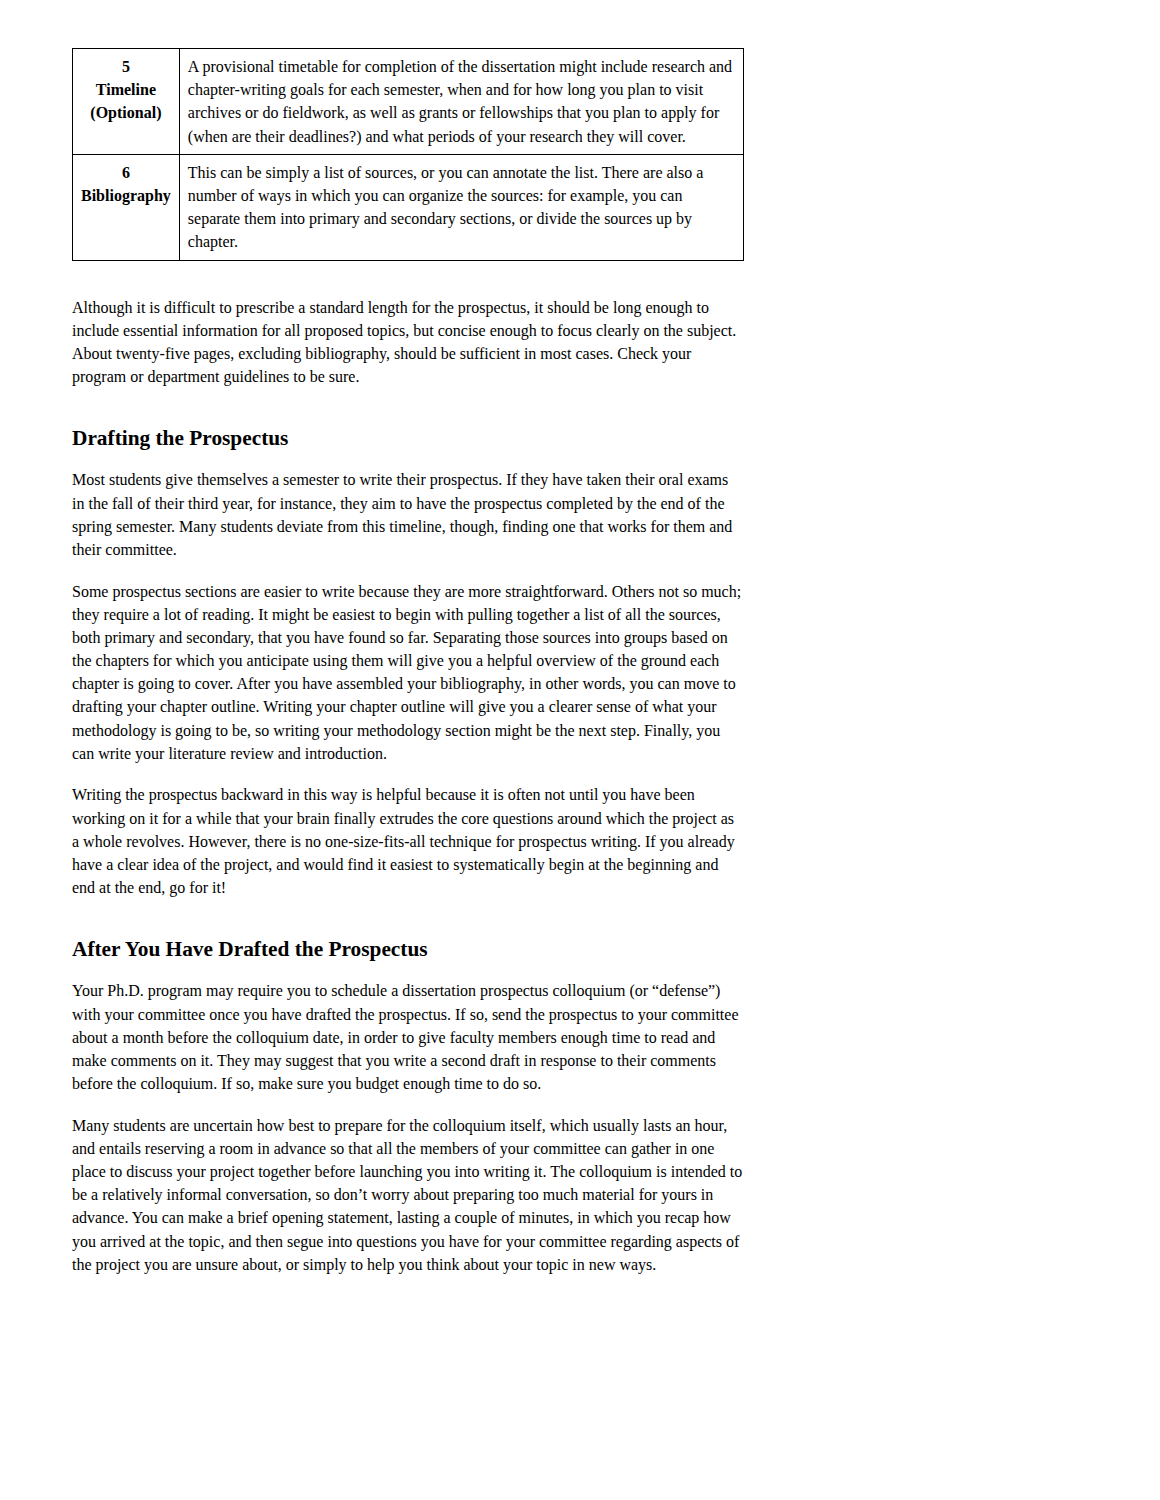| 5 Timeline (Optional) | A provisional timetable for completion of the dissertation might include research and chapter-writing goals for each semester, when and for how long you plan to visit archives or do fieldwork, as well as grants or fellowships that you plan to apply for (when are their deadlines?) and what periods of your research they will cover. |
| 6 Bibliography | This can be simply a list of sources, or you can annotate the list. There are also a number of ways in which you can organize the sources: for example, you can separate them into primary and secondary sections, or divide the sources up by chapter. |
Although it is difficult to prescribe a standard length for the prospectus, it should be long enough to include essential information for all proposed topics, but concise enough to focus clearly on the subject. About twenty-five pages, excluding bibliography, should be sufficient in most cases. Check your program or department guidelines to be sure.
Drafting the Prospectus
Most students give themselves a semester to write their prospectus. If they have taken their oral exams in the fall of their third year, for instance, they aim to have the prospectus completed by the end of the spring semester. Many students deviate from this timeline, though, finding one that works for them and their committee.
Some prospectus sections are easier to write because they are more straightforward. Others not so much; they require a lot of reading. It might be easiest to begin with pulling together a list of all the sources, both primary and secondary, that you have found so far. Separating those sources into groups based on the chapters for which you anticipate using them will give you a helpful overview of the ground each chapter is going to cover. After you have assembled your bibliography, in other words, you can move to drafting your chapter outline. Writing your chapter outline will give you a clearer sense of what your methodology is going to be, so writing your methodology section might be the next step. Finally, you can write your literature review and introduction.
Writing the prospectus backward in this way is helpful because it is often not until you have been working on it for a while that your brain finally extrudes the core questions around which the project as a whole revolves. However, there is no one-size-fits-all technique for prospectus writing. If you already have a clear idea of the project, and would find it easiest to systematically begin at the beginning and end at the end, go for it!
After You Have Drafted the Prospectus
Your Ph.D. program may require you to schedule a dissertation prospectus colloquium (or “defense”) with your committee once you have drafted the prospectus. If so, send the prospectus to your committee about a month before the colloquium date, in order to give faculty members enough time to read and make comments on it. They may suggest that you write a second draft in response to their comments before the colloquium. If so, make sure you budget enough time to do so.
Many students are uncertain how best to prepare for the colloquium itself, which usually lasts an hour, and entails reserving a room in advance so that all the members of your committee can gather in one place to discuss your project together before launching you into writing it. The colloquium is intended to be a relatively informal conversation, so don’t worry about preparing too much material for yours in advance. You can make a brief opening statement, lasting a couple of minutes, in which you recap how you arrived at the topic, and then segue into questions you have for your committee regarding aspects of the project you are unsure about, or simply to help you think about your topic in new ways.